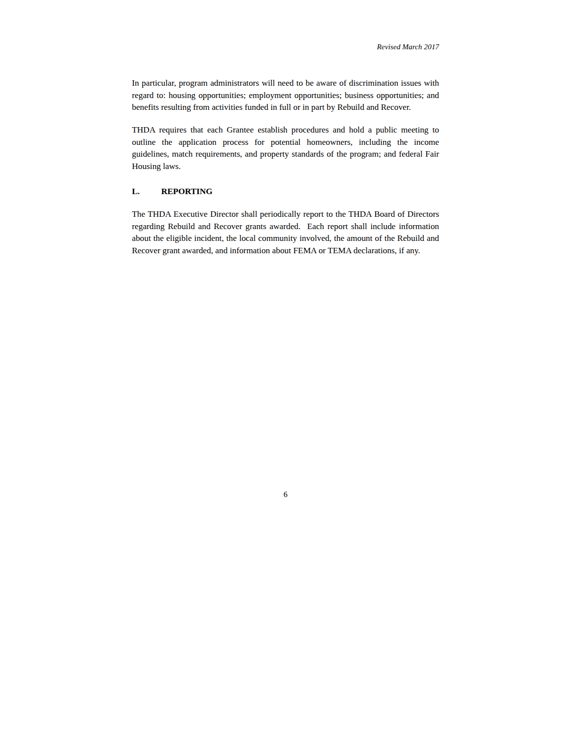Revised March 2017
In particular, program administrators will need to be aware of discrimination issues with regard to: housing opportunities; employment opportunities; business opportunities; and benefits resulting from activities funded in full or in part by Rebuild and Recover.
THDA requires that each Grantee establish procedures and hold a public meeting to outline the application process for potential homeowners, including the income guidelines, match requirements, and property standards of the program; and federal Fair Housing laws.
L. REPORTING
The THDA Executive Director shall periodically report to the THDA Board of Directors regarding Rebuild and Recover grants awarded. Each report shall include information about the eligible incident, the local community involved, the amount of the Rebuild and Recover grant awarded, and information about FEMA or TEMA declarations, if any.
6